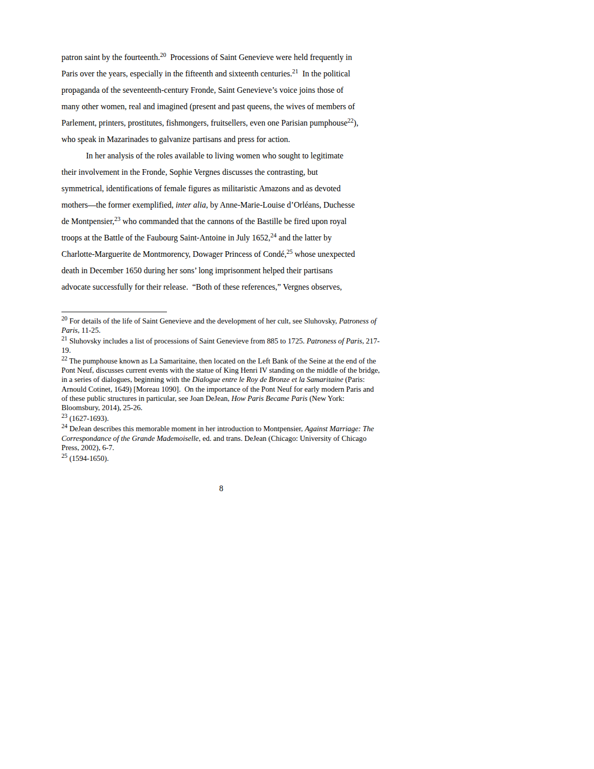patron saint by the fourteenth.20 Processions of Saint Genevieve were held frequently in
Paris over the years, especially in the fifteenth and sixteenth centuries.21 In the political
propaganda of the seventeenth-century Fronde, Saint Genevieve’s voice joins those of
many other women, real and imagined (present and past queens, the wives of members of
Parlement, printers, prostitutes, fishmongers, fruitsellers, even one Parisian pumphouse22),
who speak in Mazarinades to galvanize partisans and press for action.
In her analysis of the roles available to living women who sought to legitimate
their involvement in the Fronde, Sophie Vergnes discusses the contrasting, but
symmetrical, identifications of female figures as militaristic Amazons and as devoted
mothers—the former exemplified, inter alia, by Anne-Marie-Louise d’Orléans, Duchesse
de Montpensier,23 who commanded that the cannons of the Bastille be fired upon royal
troops at the Battle of the Faubourg Saint-Antoine in July 1652,24 and the latter by
Charlotte-Marguerite de Montmorency, Dowager Princess of Condé,25 whose unexpected
death in December 1650 during her sons’ long imprisonment helped their partisans
advocate successfully for their release. “Both of these references,” Vergnes observes,
20 For details of the life of Saint Genevieve and the development of her cult, see Sluhovsky, Patroness of Paris, 11-25.
21 Sluhovsky includes a list of processions of Saint Genevieve from 885 to 1725. Patroness of Paris, 217-19.
22 The pumphouse known as La Samaritaine, then located on the Left Bank of the Seine at the end of the Pont Neuf, discusses current events with the statue of King Henri IV standing on the middle of the bridge, in a series of dialogues, beginning with the Dialogue entre le Roy de Bronze et la Samaritaine (Paris: Arnould Cotinet, 1649) [Moreau 1090]. On the importance of the Pont Neuf for early modern Paris and of these public structures in particular, see Joan DeJean, How Paris Became Paris (New York: Bloomsbury, 2014), 25-26.
23 (1627-1693).
24 DeJean describes this memorable moment in her introduction to Montpensier, Against Marriage: The Correspondance of the Grande Mademoiselle, ed. and trans. DeJean (Chicago: University of Chicago Press, 2002), 6-7.
25 (1594-1650).
8